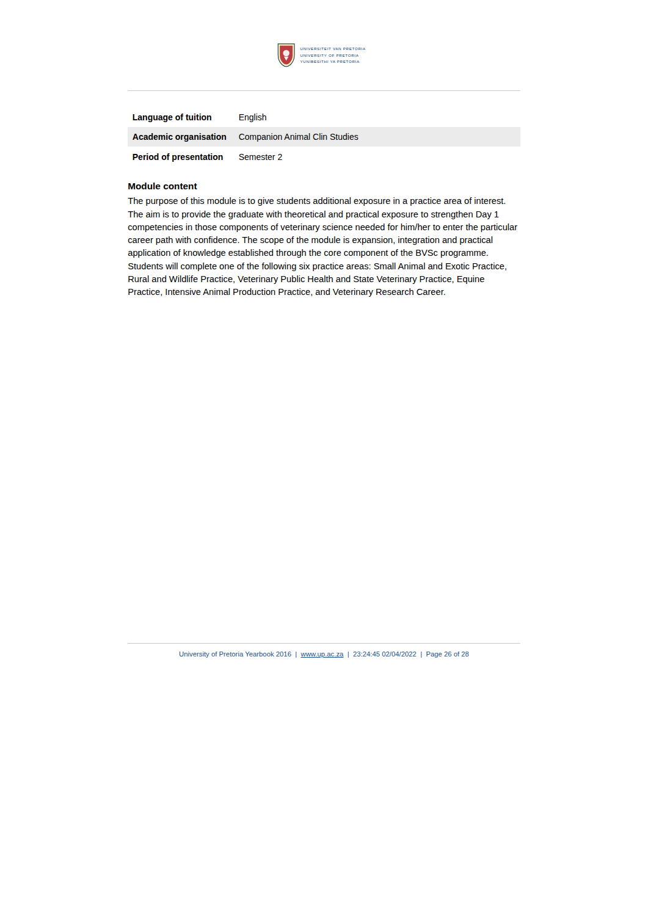| Language of tuition | English |
| Academic organisation | Companion Animal Clin Studies |
| Period of presentation | Semester 2 |
Module content
The purpose of this module is to give students additional exposure in a practice area of interest. The aim is to provide the graduate with theoretical and practical exposure to strengthen Day 1 competencies in those components of veterinary science needed for him/her to enter the particular career path with confidence. The scope of the module is expansion, integration and practical application of knowledge established through the core component of the BVSc programme. Students will complete one of the following six practice areas: Small Animal and Exotic Practice, Rural and Wildlife Practice, Veterinary Public Health and State Veterinary Practice, Equine Practice, Intensive Animal Production Practice, and Veterinary Research Career.
University of Pretoria Yearbook 2016 | www.up.ac.za | 23:24:45 02/04/2022 | Page 26 of 28